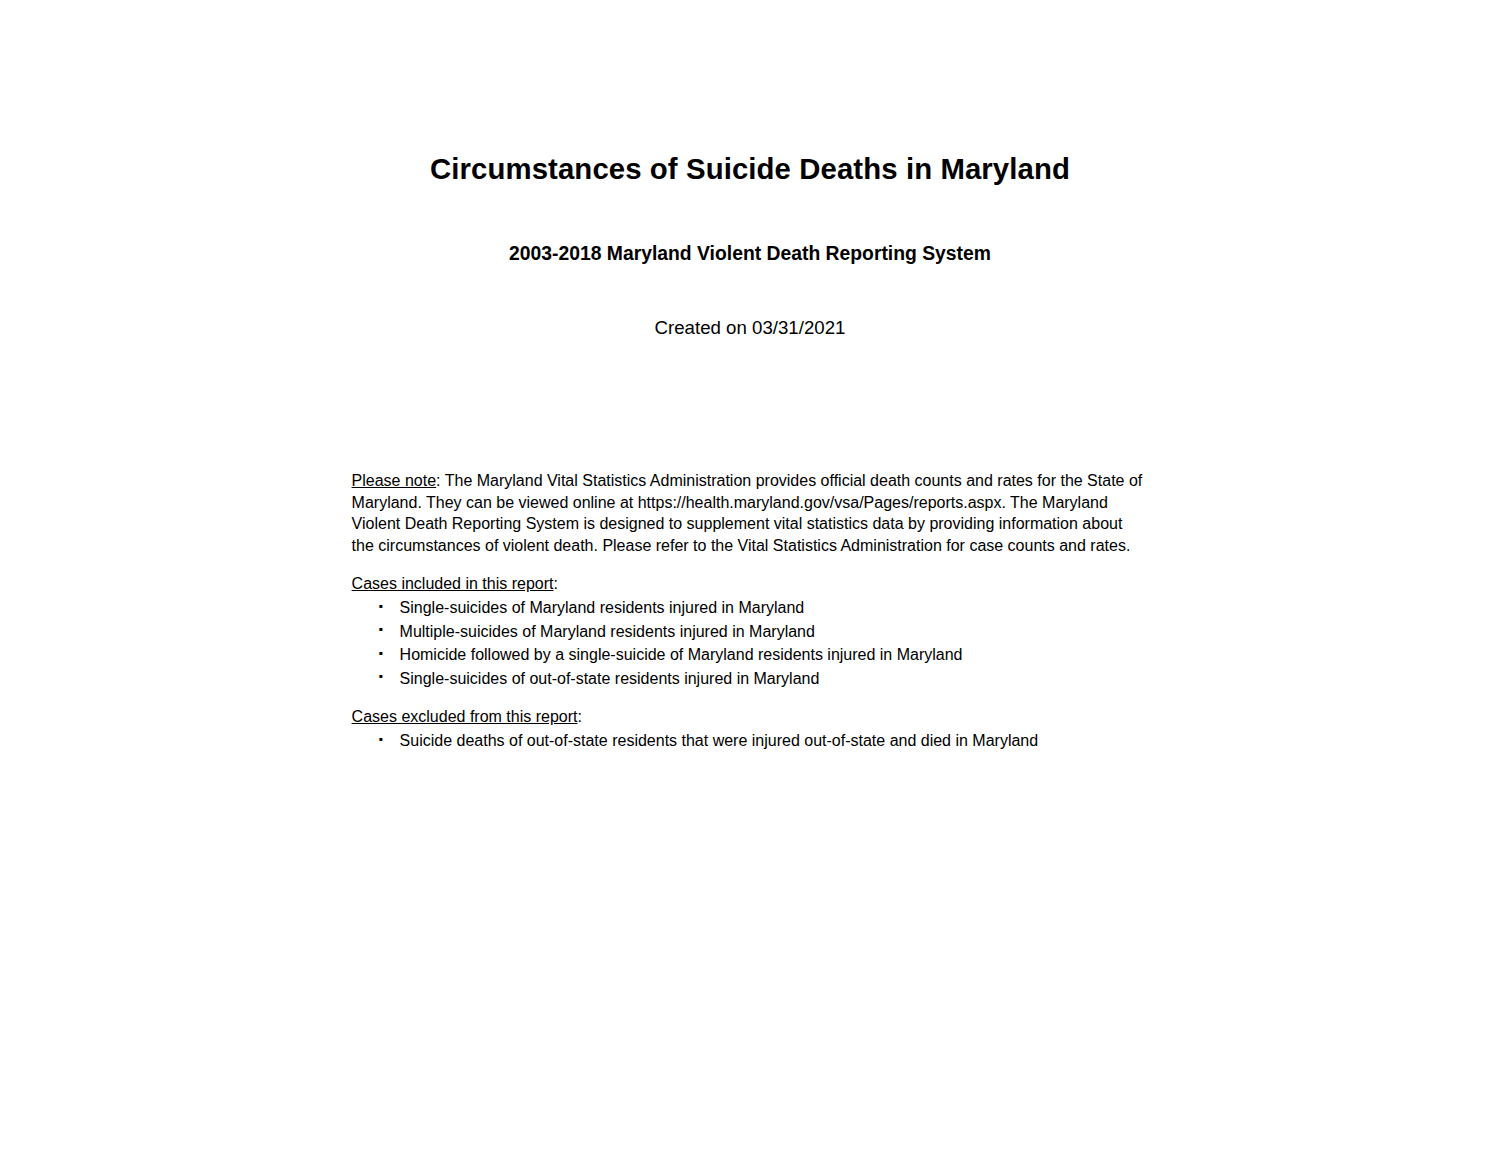Circumstances of Suicide Deaths in Maryland
2003-2018 Maryland Violent Death Reporting System
Created on 03/31/2021
Please note: The Maryland Vital Statistics Administration provides official death counts and rates for the State of Maryland. They can be viewed online at https://health.maryland.gov/vsa/Pages/reports.aspx. The Maryland Violent Death Reporting System is designed to supplement vital statistics data by providing information about the circumstances of violent death. Please refer to the Vital Statistics Administration for case counts and rates.
Cases included in this report:
Single-suicides of Maryland residents injured in Maryland
Multiple-suicides of Maryland residents injured in Maryland
Homicide followed by a single-suicide of Maryland residents injured in Maryland
Single-suicides of out-of-state residents injured in Maryland
Cases excluded from this report:
Suicide deaths of out-of-state residents that were injured out-of-state and died in Maryland